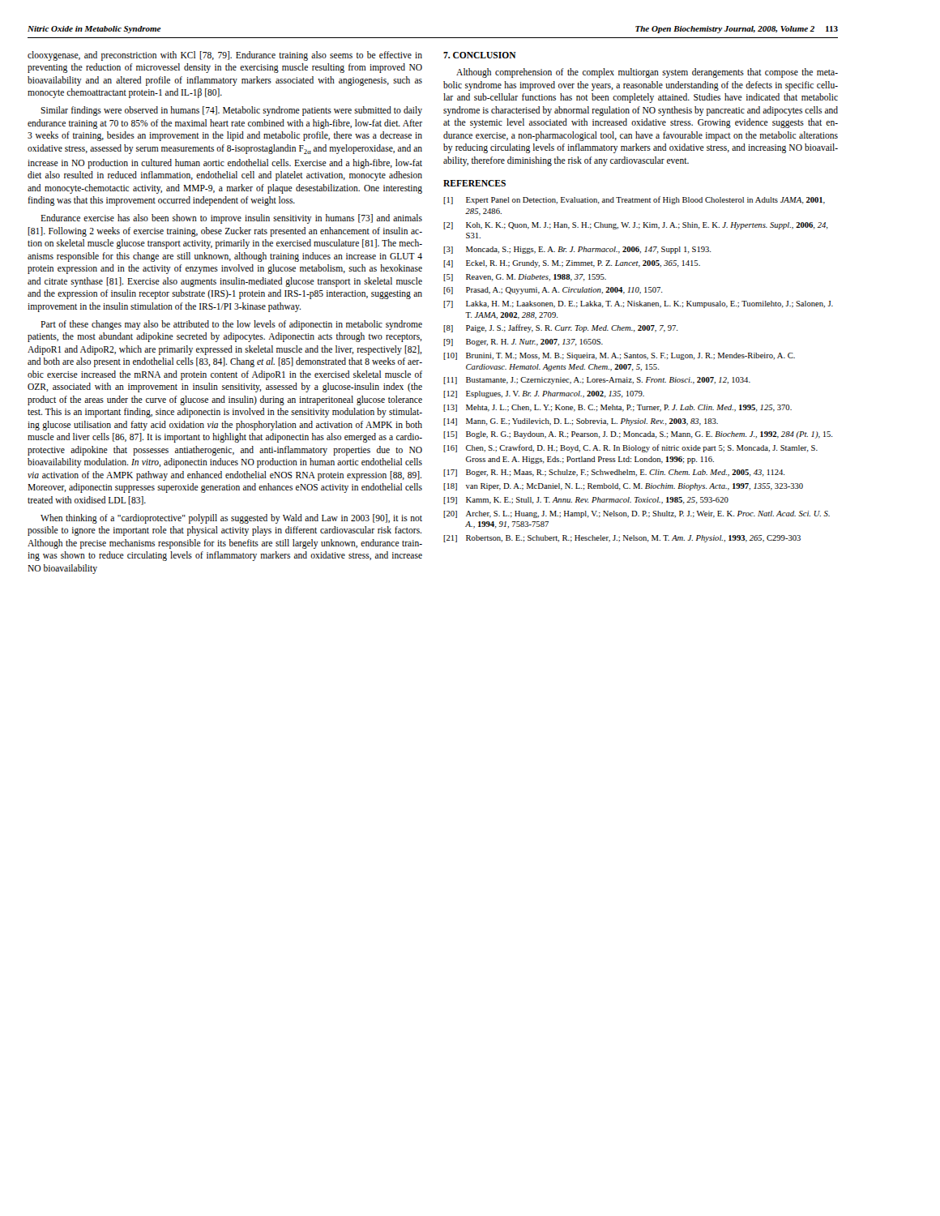Nitric Oxide in Metabolic Syndrome
The Open Biochemistry Journal, 2008, Volume 2 113
clooxygenase, and preconstriction with KCl [78, 79]. Endurance training also seems to be effective in preventing the reduction of microvessel density in the exercising muscle resulting from improved NO bioavailability and an altered profile of inflammatory markers associated with angiogenesis, such as monocyte chemoattractant protein-1 and IL-1β [80].
Similar findings were observed in humans [74]. Metabolic syndrome patients were submitted to daily endurance training at 70 to 85% of the maximal heart rate combined with a high-fibre, low-fat diet. After 3 weeks of training, besides an improvement in the lipid and metabolic profile, there was a decrease in oxidative stress, assessed by serum measurements of 8-isoprostaglandin F2α and myeloperoxidase, and an increase in NO production in cultured human aortic endothelial cells. Exercise and a high-fibre, low-fat diet also resulted in reduced inflammation, endothelial cell and platelet activation, monocyte adhesion and monocyte-chemotactic activity, and MMP-9, a marker of plaque desestabilization. One interesting finding was that this improvement occurred independent of weight loss.
Endurance exercise has also been shown to improve insulin sensitivity in humans [73] and animals [81]. Following 2 weeks of exercise training, obese Zucker rats presented an enhancement of insulin action on skeletal muscle glucose transport activity, primarily in the exercised musculature [81]. The mechanisms responsible for this change are still unknown, although training induces an increase in GLUT 4 protein expression and in the activity of enzymes involved in glucose metabolism, such as hexokinase and citrate synthase [81]. Exercise also augments insulin-mediated glucose transport in skeletal muscle and the expression of insulin receptor substrate (IRS)-1 protein and IRS-1-p85 interaction, suggesting an improvement in the insulin stimulation of the IRS-1/PI 3-kinase pathway.
Part of these changes may also be attributed to the low levels of adiponectin in metabolic syndrome patients, the most abundant adipokine secreted by adipocytes. Adiponectin acts through two receptors, AdipoR1 and AdipoR2, which are primarily expressed in skeletal muscle and the liver, respectively [82], and both are also present in endothelial cells [83, 84]. Chang et al. [85] demonstrated that 8 weeks of aerobic exercise increased the mRNA and protein content of AdipoR1 in the exercised skeletal muscle of OZR, associated with an improvement in insulin sensitivity, assessed by a glucose-insulin index (the product of the areas under the curve of glucose and insulin) during an intraperitoneal glucose tolerance test. This is an important finding, since adiponectin is involved in the sensitivity modulation by stimulating glucose utilisation and fatty acid oxidation via the phosphorylation and activation of AMPK in both muscle and liver cells [86, 87]. It is important to highlight that adiponectin has also emerged as a cardioprotective adipokine that possesses antiatherogenic, and anti-inflammatory properties due to NO bioavailability modulation. In vitro, adiponectin induces NO production in human aortic endothelial cells via activation of the AMPK pathway and enhanced endothelial eNOS RNA protein expression [88, 89]. Moreover, adiponectin suppresses superoxide generation and enhances eNOS activity in endothelial cells treated with oxidised LDL [83].
When thinking of a "cardioprotective" polypill as suggested by Wald and Law in 2003 [90], it is not possible to ignore the important role that physical activity plays in different cardiovascular risk factors. Although the precise mechanisms responsible for its benefits are still largely unknown, endurance training was shown to reduce circulating levels of inflammatory markers and oxidative stress, and increase NO bioavailability
7. Conclusion
Although comprehension of the complex multiorgan system derangements that compose the metabolic syndrome has improved over the years, a reasonable understanding of the defects in specific cellular and sub-cellular functions has not been completely attained. Studies have indicated that metabolic syndrome is characterised by abnormal regulation of NO synthesis by pancreatic and adipocytes cells and at the systemic level associated with increased oxidative stress. Growing evidence suggests that endurance exercise, a non-pharmacological tool, can have a favourable impact on the metabolic alterations by reducing circulating levels of inflammatory markers and oxidative stress, and increasing NO bioavailability, therefore diminishing the risk of any cardiovascular event.
References
[1] Expert Panel on Detection, Evaluation, and Treatment of High Blood Cholesterol in Adults JAMA, 2001, 285, 2486.
[2] Koh, K. K.; Quon, M. J.; Han, S. H.; Chung, W. J.; Kim, J. A.; Shin, E. K. J. Hypertens. Suppl., 2006, 24, S31.
[3] Moncada, S.; Higgs, E. A. Br. J. Pharmacol., 2006, 147, Suppl 1, S193.
[4] Eckel, R. H.; Grundy, S. M.; Zimmet, P. Z. Lancet, 2005, 365, 1415.
[5] Reaven, G. M. Diabetes, 1988, 37, 1595.
[6] Prasad, A.; Quyyumi, A. A. Circulation, 2004, 110, 1507.
[7] Lakka, H. M.; Laaksonen, D. E.; Lakka, T. A.; Niskanen, L. K.; Kumpusalo, E.; Tuomilehto, J.; Salonen, J. T. JAMA, 2002, 288, 2709.
[8] Paige, J. S.; Jaffrey, S. R. Curr. Top. Med. Chem., 2007, 7, 97.
[9] Boger, R. H. J. Nutr., 2007, 137, 1650S.
[10] Brunini, T. M.; Moss, M. B.; Siqueira, M. A.; Santos, S. F.; Lugon, J. R.; Mendes-Ribeiro, A. C. Cardiovasc. Hematol. Agents Med. Chem., 2007, 5, 155.
[11] Bustamante, J.; Czerniczyniec, A.; Lores-Arnaiz, S. Front. Biosci., 2007, 12, 1034.
[12] Esplugues, J. V. Br. J. Pharmacol., 2002, 135, 1079.
[13] Mehta, J. L.; Chen, L. Y.; Kone, B. C.; Mehta, P.; Turner, P. J. Lab. Clin. Med., 1995, 125, 370.
[14] Mann, G. E.; Yudilevich, D. L.; Sobrevia, L. Physiol. Rev., 2003, 83, 183.
[15] Bogle, R. G.; Baydoun, A. R.; Pearson, J. D.; Moncada, S.; Mann, G. E. Biochem. J., 1992, 284 (Pt. 1), 15.
[16] Chen, S.; Crawford, D. H.; Boyd, C. A. R. In Biology of nitric oxide part 5; S. Moncada, J. Stamler, S. Gross and E. A. Higgs, Eds.; Portland Press Ltd: London, 1996; pp. 116.
[17] Boger, R. H.; Maas, R.; Schulze, F.; Schwedhelm, E. Clin. Chem. Lab. Med., 2005, 43, 1124.
[18] van Riper, D. A.; McDaniel, N. L.; Rembold, C. M. Biochim. Biophys. Acta., 1997, 1355, 323-330
[19] Kamm, K. E.; Stull, J. T. Annu. Rev. Pharmacol. Toxicol., 1985, 25, 593-620
[20] Archer, S. L.; Huang, J. M.; Hampl, V.; Nelson, D. P.; Shultz, P. J.; Weir, E. K. Proc. Natl. Acad. Sci. U. S. A., 1994, 91, 7583-7587
[21] Robertson, B. E.; Schubert, R.; Hescheler, J.; Nelson, M. T. Am. J. Physiol., 1993, 265, C299-303